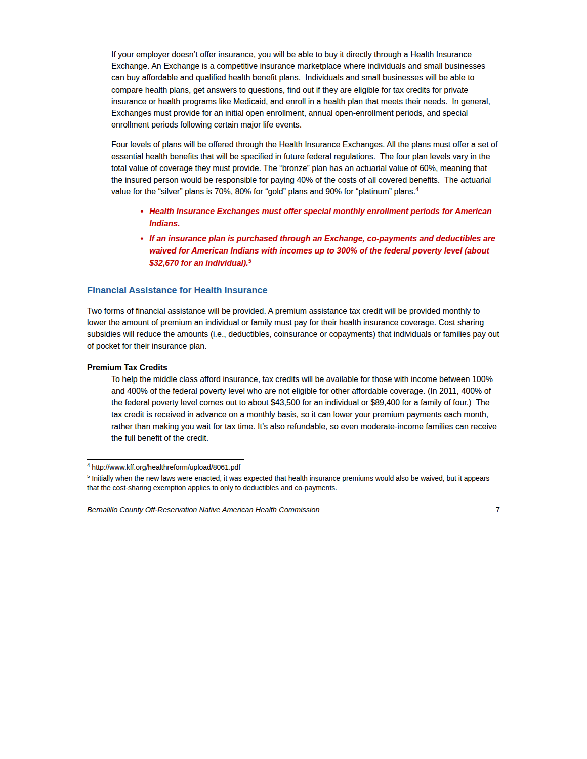If your employer doesn’t offer insurance, you will be able to buy it directly through a Health Insurance Exchange. An Exchange is a competitive insurance marketplace where individuals and small businesses can buy affordable and qualified health benefit plans. Individuals and small businesses will be able to compare health plans, get answers to questions, find out if they are eligible for tax credits for private insurance or health programs like Medicaid, and enroll in a health plan that meets their needs. In general, Exchanges must provide for an initial open enrollment, annual open-enrollment periods, and special enrollment periods following certain major life events.
Four levels of plans will be offered through the Health Insurance Exchanges. All the plans must offer a set of essential health benefits that will be specified in future federal regulations. The four plan levels vary in the total value of coverage they must provide. The “bronze” plan has an actuarial value of 60%, meaning that the insured person would be responsible for paying 40% of the costs of all covered benefits. The actuarial value for the “silver” plans is 70%, 80% for “gold” plans and 90% for “platinum” plans.4
Health Insurance Exchanges must offer special monthly enrollment periods for American Indians.
If an insurance plan is purchased through an Exchange, co-payments and deductibles are waived for American Indians with incomes up to 300% of the federal poverty level (about $32,670 for an individual).5
Financial Assistance for Health Insurance
Two forms of financial assistance will be provided. A premium assistance tax credit will be provided monthly to lower the amount of premium an individual or family must pay for their health insurance coverage. Cost sharing subsidies will reduce the amounts (i.e., deductibles, coinsurance or copayments) that individuals or families pay out of pocket for their insurance plan.
Premium Tax Credits
To help the middle class afford insurance, tax credits will be available for those with income between 100% and 400% of the federal poverty level who are not eligible for other affordable coverage. (In 2011, 400% of the federal poverty level comes out to about $43,500 for an individual or $89,400 for a family of four.) The tax credit is received in advance on a monthly basis, so it can lower your premium payments each month, rather than making you wait for tax time. It’s also refundable, so even moderate-income families can receive the full benefit of the credit.
4 http://www.kff.org/healthreform/upload/8061.pdf
5 Initially when the new laws were enacted, it was expected that health insurance premiums would also be waived, but it appears that the cost-sharing exemption applies to only to deductibles and co-payments.
Bernalillo County Off-Reservation Native American Health Commission 7